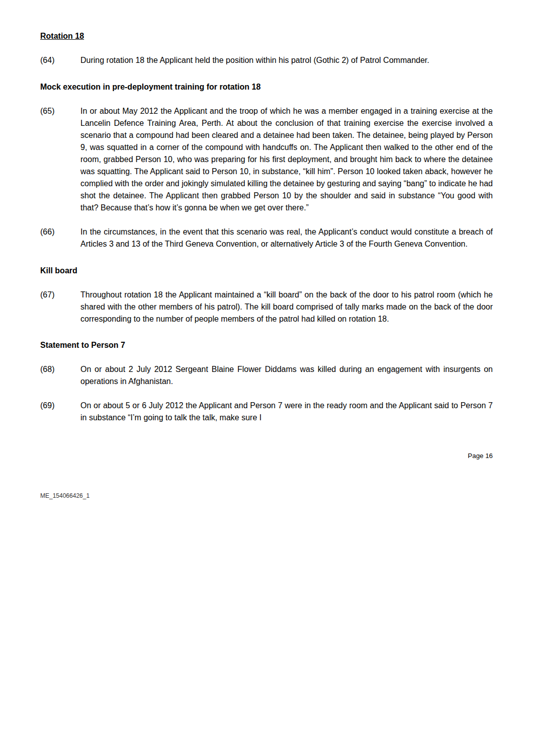Rotation 18
(64)
During rotation 18 the Applicant held the position within his patrol (Gothic 2) of Patrol Commander.
Mock execution in pre-deployment training for rotation 18
(65)
In or about May 2012 the Applicant and the troop of which he was a member engaged in a training exercise at the Lancelin Defence Training Area, Perth. At about the conclusion of that training exercise the exercise involved a scenario that a compound had been cleared and a detainee had been taken. The detainee, being played by Person 9, was squatted in a corner of the compound with handcuffs on. The Applicant then walked to the other end of the room, grabbed Person 10, who was preparing for his first deployment, and brought him back to where the detainee was squatting. The Applicant said to Person 10, in substance, “kill him”. Person 10 looked taken aback, however he complied with the order and jokingly simulated killing the detainee by gesturing and saying “bang” to indicate he had shot the detainee. The Applicant then grabbed Person 10 by the shoulder and said in substance “You good with that? Because that’s how it’s gonna be when we get over there.”
(66)
In the circumstances, in the event that this scenario was real, the Applicant’s conduct would constitute a breach of Articles 3 and 13 of the Third Geneva Convention, or alternatively Article 3 of the Fourth Geneva Convention.
Kill board
(67)
Throughout rotation 18 the Applicant maintained a “kill board” on the back of the door to his patrol room (which he shared with the other members of his patrol). The kill board comprised of tally marks made on the back of the door corresponding to the number of people members of the patrol had killed on rotation 18.
Statement to Person 7
(68)
On or about 2 July 2012 Sergeant Blaine Flower Diddams was killed during an engagement with insurgents on operations in Afghanistan.
(69)
On or about 5 or 6 July 2012 the Applicant and Person 7 were in the ready room and the Applicant said to Person 7 in substance “I’m going to talk the talk, make sure I
Page 16
ME_154066426_1